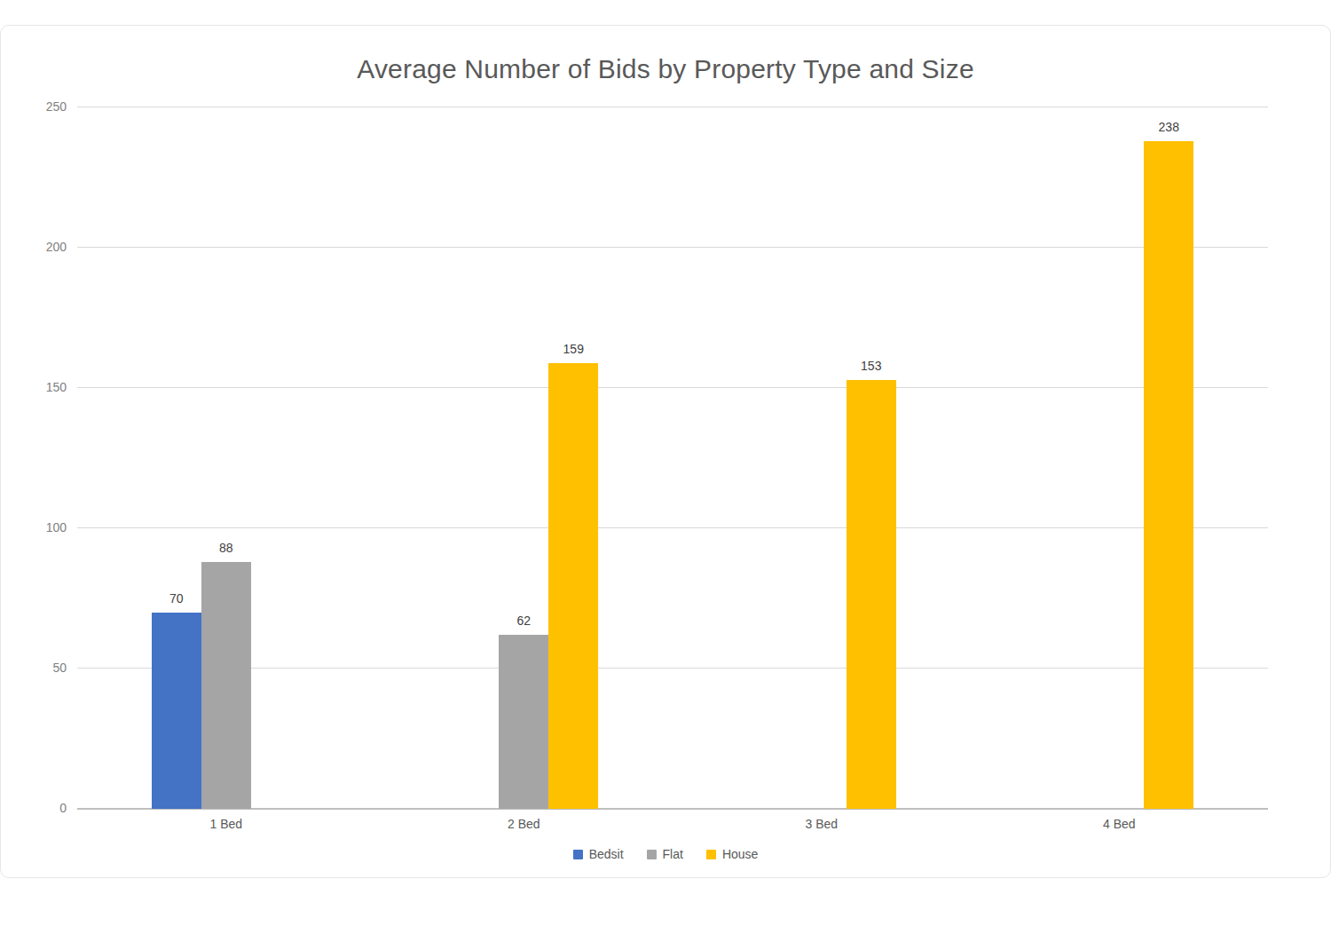Average Number of Bids by Property Type and Size
Average number of bids by property type and size
| Size | Bedsit | Flat | House |
| --- | --- | --- | --- |
| 1 Bed | 70 | 88 | |
| 2 Bed | | 62 | 159 |
| 3 Bed | | | 153 |
| 4 Bed | | | 238 |
0
50
100
150
200
250
70
88
62
159
153
238
1 Bed
2 Bed
3 Bed
4 Bed
Bedsit Flat House